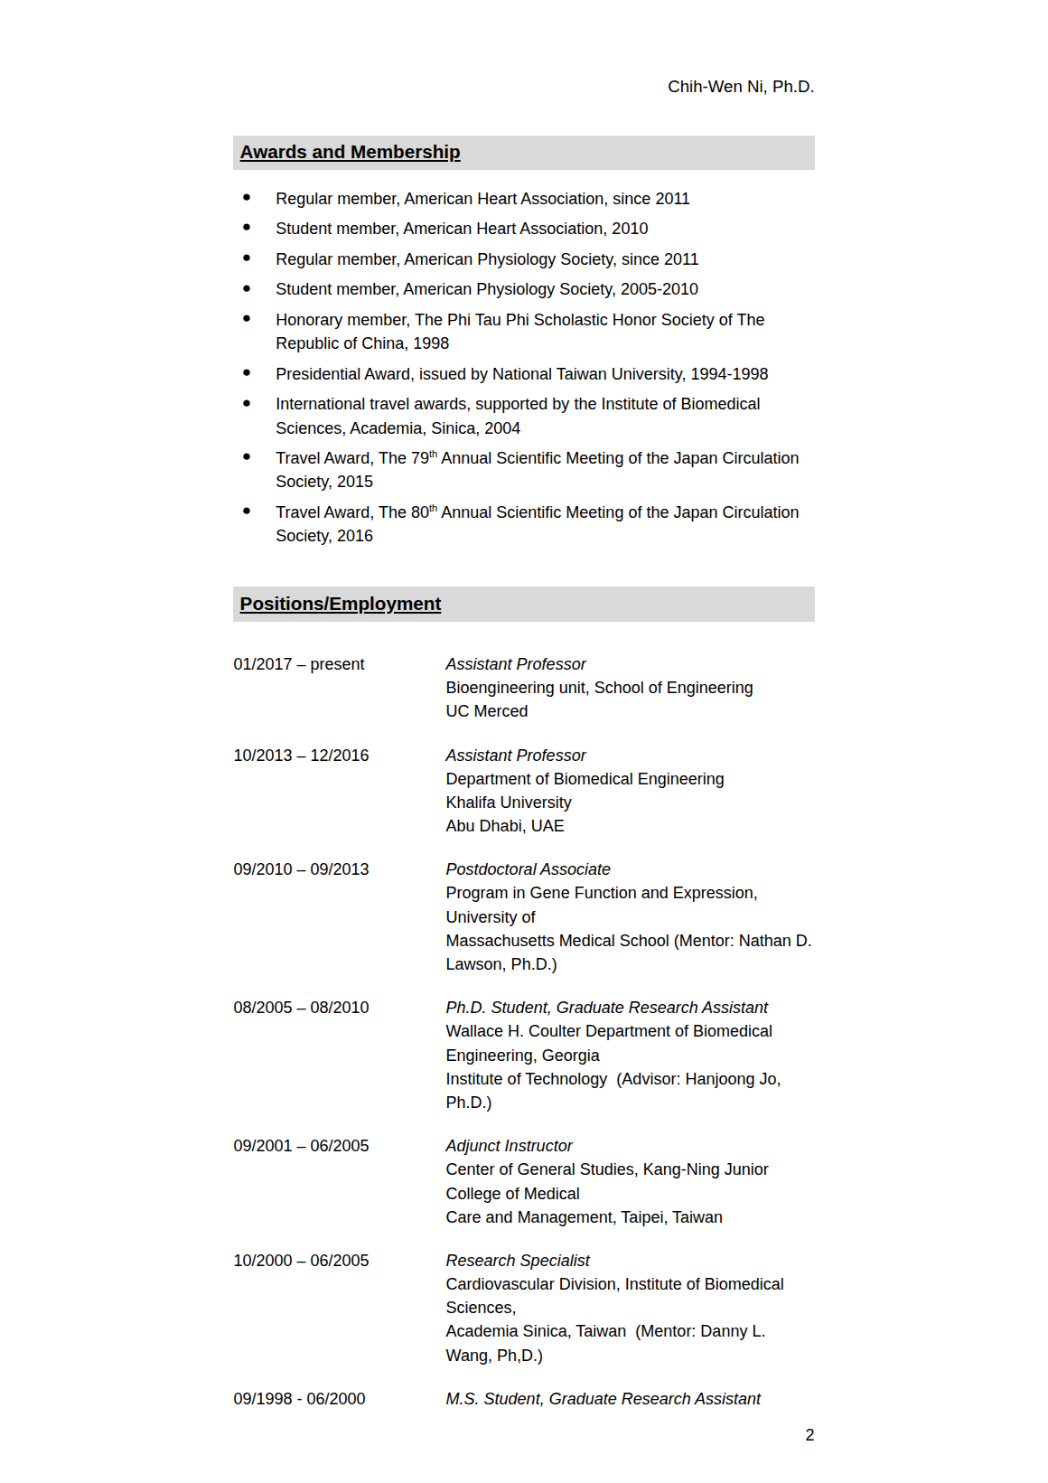Chih-Wen Ni, Ph.D.
Awards and Membership
Regular member, American Heart Association, since 2011
Student member, American Heart Association, 2010
Regular member, American Physiology Society, since 2011
Student member, American Physiology Society, 2005-2010
Honorary member, The Phi Tau Phi Scholastic Honor Society of The Republic of China, 1998
Presidential Award, issued by National Taiwan University, 1994-1998
International travel awards, supported by the Institute of Biomedical Sciences, Academia, Sinica, 2004
Travel Award, The 79th Annual Scientific Meeting of the Japan Circulation Society, 2015
Travel Award, The 80th Annual Scientific Meeting of the Japan Circulation Society, 2016
Positions/Employment
| 01/2017 – present | Assistant Professor Bioengineering unit, School of Engineering UC Merced |
| 10/2013 – 12/2016 | Assistant Professor Department of Biomedical Engineering Khalifa University Abu Dhabi, UAE |
| 09/2010 – 09/2013 | Postdoctoral Associate Program in Gene Function and Expression, University of Massachusetts Medical School (Mentor: Nathan D. Lawson, Ph.D.) |
| 08/2005 – 08/2010 | Ph.D. Student, Graduate Research Assistant Wallace H. Coulter Department of Biomedical Engineering, Georgia Institute of Technology (Advisor: Hanjoong Jo, Ph.D.) |
| 09/2001 – 06/2005 | Adjunct Instructor Center of General Studies, Kang-Ning Junior College of Medical Care and Management, Taipei, Taiwan |
| 10/2000 – 06/2005 | Research Specialist Cardiovascular Division, Institute of Biomedical Sciences, Academia Sinica, Taiwan (Mentor: Danny L. Wang, Ph,D.) |
| 09/1998 - 06/2000 | M.S. Student, Graduate Research Assistant |
2